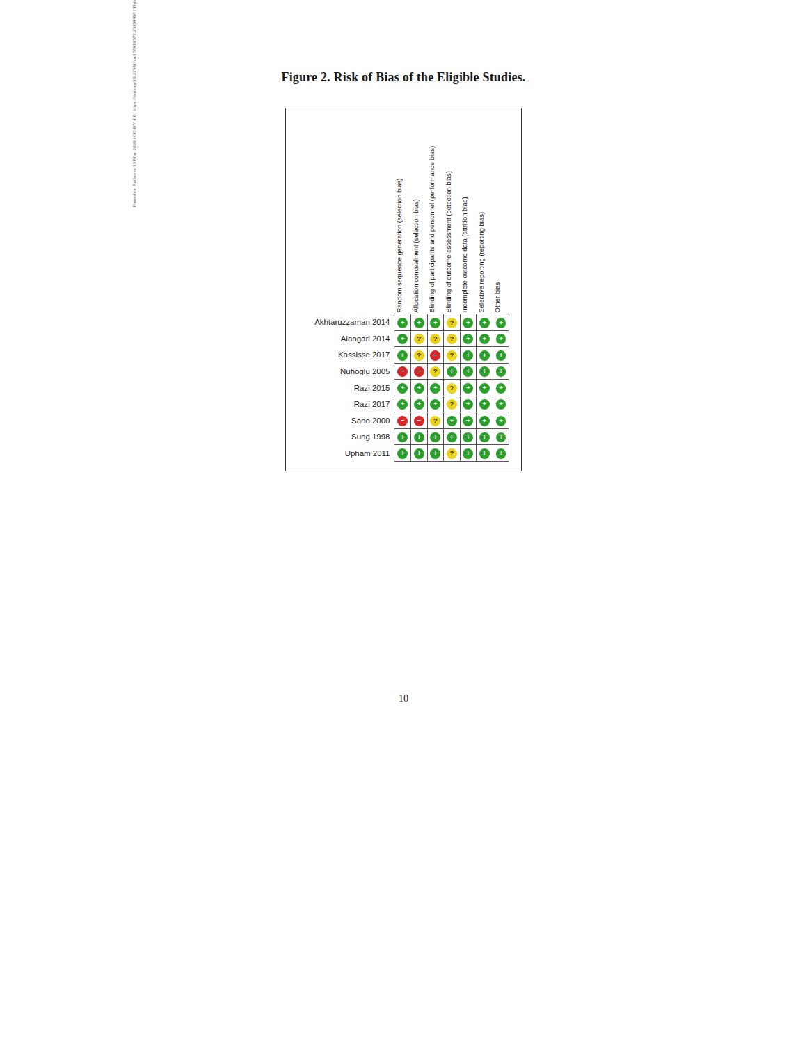Posted on Authorea 13 May 2020 | CC-BY 4.0 | https://doi.org/10.22541/au.158938572.26304408 | This a preprint and has not been peer reviewed. Data may be preliminary.
Figure 2. Risk of Bias of the Eligible Studies.
| | Random sequence generation (selection bias) | Allocation concealment (selection bias) | Blinding of participants and personnel (performance bias) | Blinding of outcome assessment (detection bias) | Incomplete outcome data (attrition bias) | Selective reporting (reporting bias) | Other bias |
| --- | --- | --- | --- | --- | --- | --- | --- |
| Akhtaruzzaman 2014 | + | + | + | ? | + | + | + |
| Alangari 2014 | + | ? | ? | ? | + | + | + |
| Kassisse 2017 | + | ? | − | ? | + | + | + |
| Nuhoglu 2005 | − | − | ? | + | + | + | + |
| Razi 2015 | + | + | + | ? | + | + | + |
| Razi 2017 | + | + | + | ? | + | + | + |
| Sano 2000 | − | − | ? | + | + | + | + |
| Sung 1998 | + | + | + | + | + | + | + |
| Upham 2011 | + | + | + | ? | + | + | + |
10